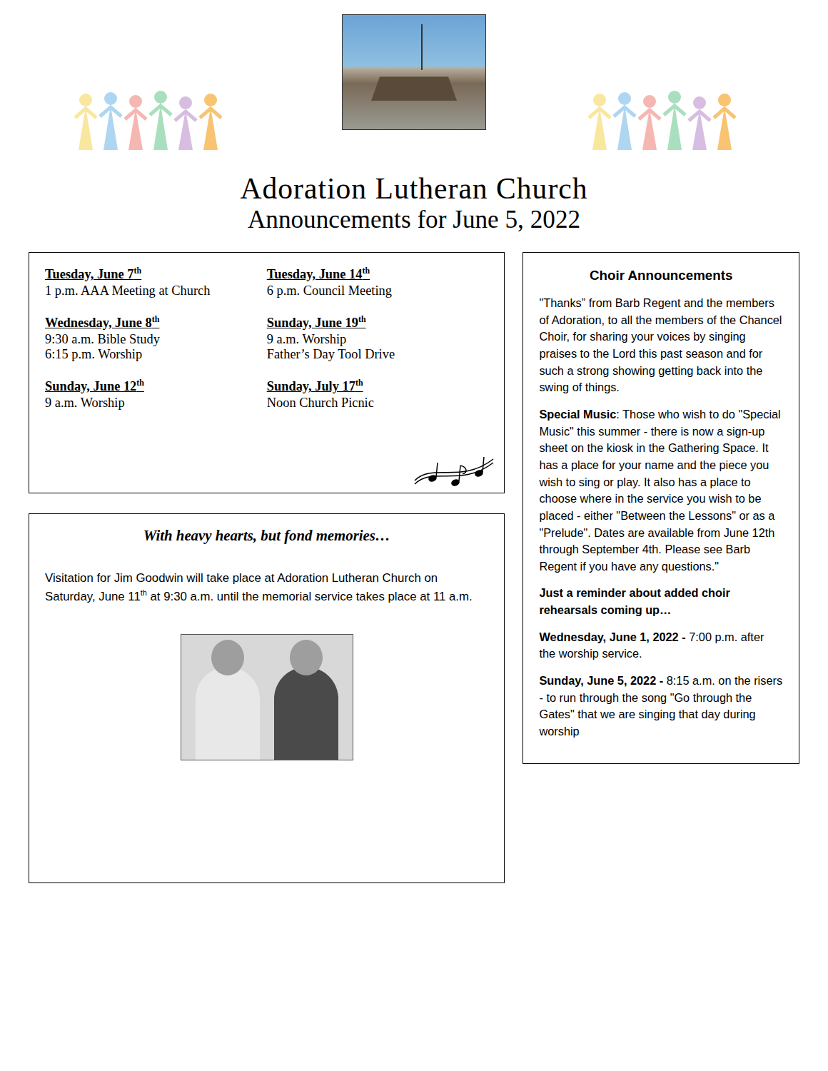Adoration Lutheran Church
Announcements for June 5, 2022
| Tuesday, June 7 th 1 p.m. AAA Meeting at Church | Tuesday, June 14 th 6 p.m. Council Meeting |
| Wednesday, June 8 th 9:30 a.m. Bible Study 6:15 p.m. Worship | Sunday, June 19 th 9 a.m. Worship Father’s Day Tool Drive |
| Sunday, June 12 th 9 a.m. Worship | Sunday, July 17 th Noon Church Picnic |
With heavy hearts, but fond memories…
Visitation for Jim Goodwin will take place at Adoration Lutheran Church on Saturday, June 11th at 9:30 a.m. until the memorial service takes place at 11 a.m.
Choir Announcements
"Thanks” from Barb Regent and the members of Adoration, to all the members of the Chancel Choir, for sharing your voices by singing praises to the Lord this past season and for such a strong showing getting back into the swing of things.
Special Music: Those who wish to do "Special Music" this summer - there is now a sign-up sheet on the kiosk in the Gathering Space. It has a place for your name and the piece you wish to sing or play. It also has a place to choose where in the service you wish to be placed - either "Between the Lessons" or as a "Prelude". Dates are available from June 12th through September 4th. Please see Barb Regent if you have any questions."
Just a reminder about added choir rehearsals coming up…
Wednesday, June 1, 2022 - 7:00 p.m. after the worship service.
Sunday, June 5, 2022 - 8:15 a.m. on the risers - to run through the song "Go through the Gates" that we are singing that day during worship